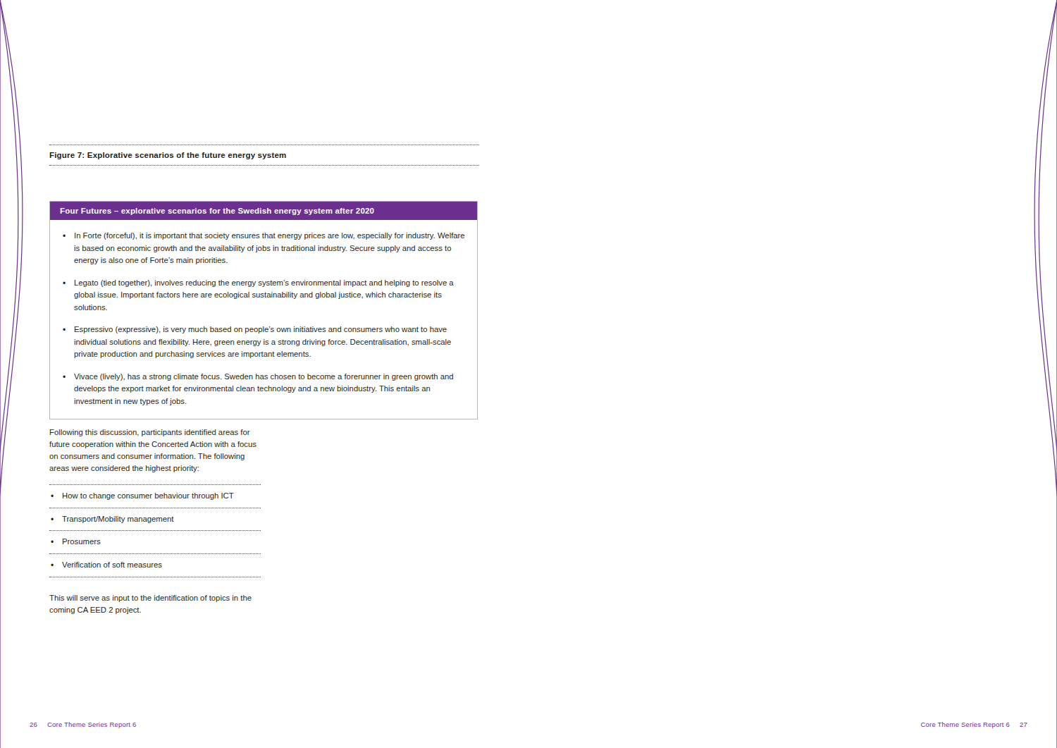Figure 7: Explorative scenarios of the future energy system
Four Futures – explorative scenarios for the Swedish energy system after 2020
In Forte (forceful), it is important that society ensures that energy prices are low, especially for industry. Welfare is based on economic growth and the availability of jobs in traditional industry. Secure supply and access to energy is also one of Forte’s main priorities.
Legato (tied together), involves reducing the energy system’s environmental impact and helping to resolve a global issue. Important factors here are ecological sustainability and global justice, which characterise its solutions.
Espressivo (expressive), is very much based on people’s own initiatives and consumers who want to have individual solutions and flexibility. Here, green energy is a strong driving force. Decentralisation, small-scale private production and purchasing services are important elements.
Vivace (lively), has a strong climate focus. Sweden has chosen to become a forerunner in green growth and develops the export market for environmental clean technology and a new bioindustry. This entails an investment in new types of jobs.
Following this discussion, participants identified areas for future cooperation within the Concerted Action with a focus on consumers and consumer information. The following areas were considered the highest priority:
How to change consumer behaviour through ICT
Transport/Mobility management
Prosumers
Verification of soft measures
This will serve as input to the identification of topics in the coming CA EED 2 project.
26 Core Theme Series Report 6
Core Theme Series Report 627